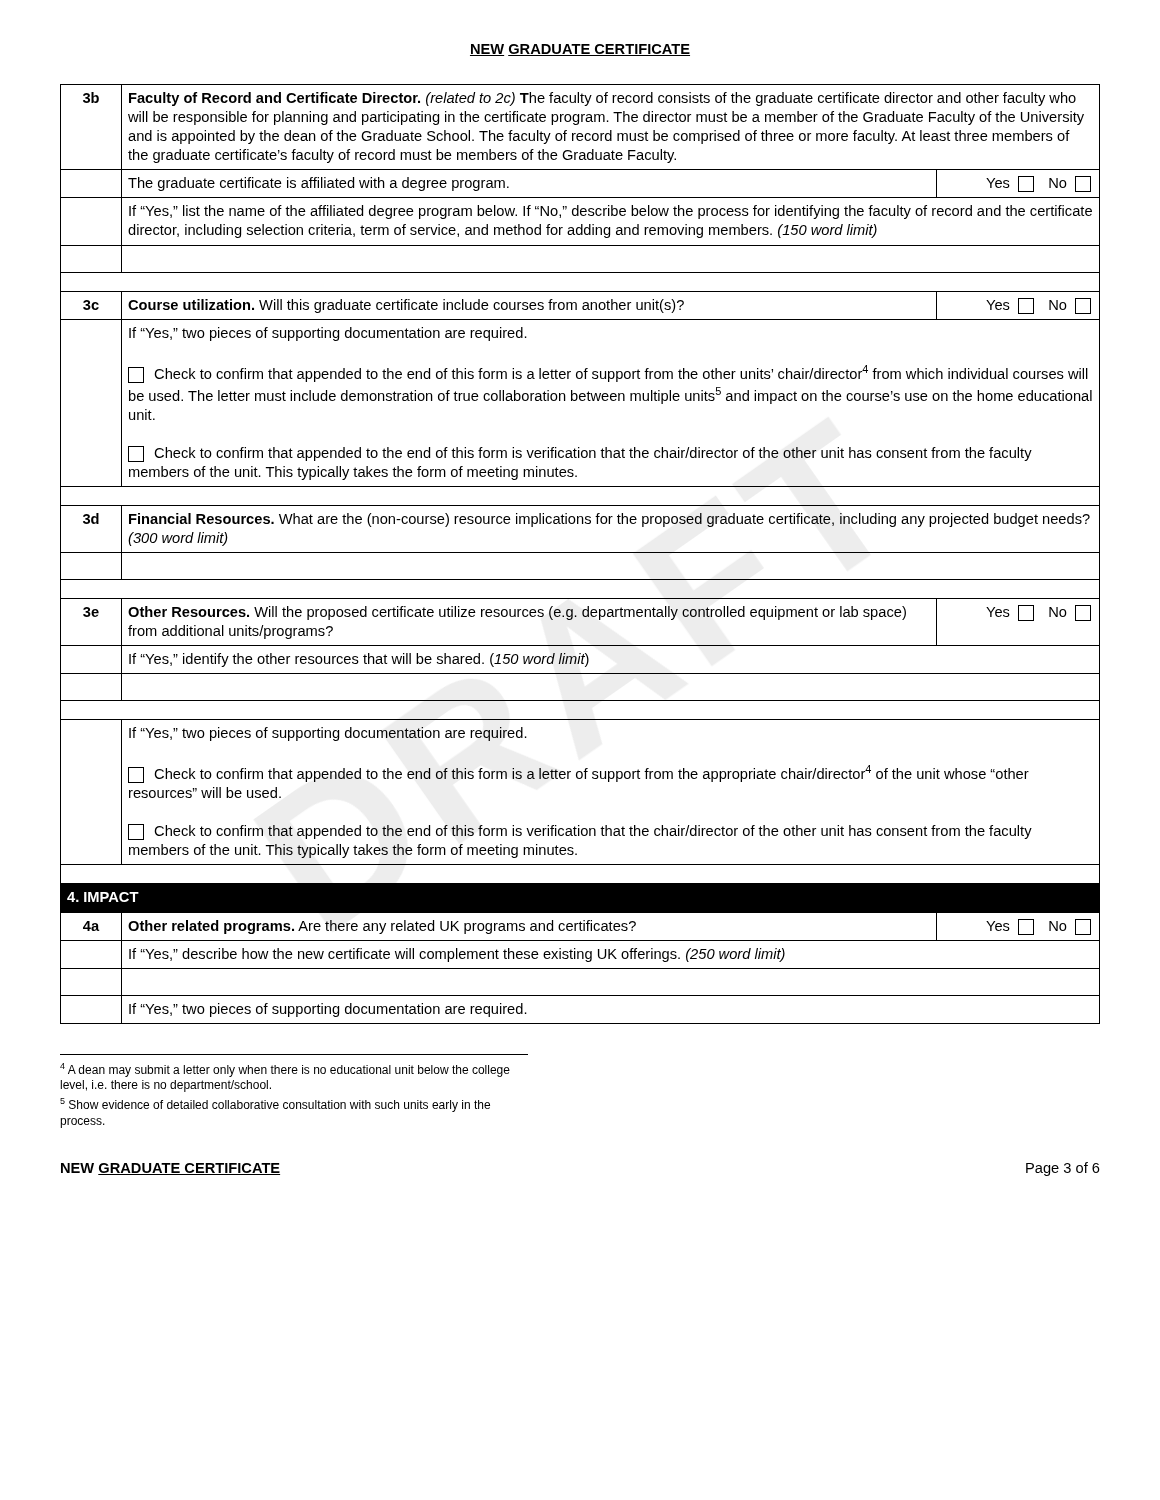DRAFT
NEW GRADUATE CERTIFICATE
| 3b | Faculty of Record and Certificate Director. (related to 2c) T he faculty of record consists of the graduate certificate director and other faculty who will be responsible for planning and participating in the certificate program. The director must be a member of the Graduate Faculty of the University and is appointed by the dean of the Graduate School. The faculty of record must be comprised of three or more faculty. At least three members of the graduate certificate’s faculty of record must be members of the Graduate Faculty. |
| | The graduate certificate is affiliated with a degree program. | Yes No |
| | If “Yes,” list the name of the affiliated degree program below. If “No,” describe below the process for identifying the faculty of record and the certificate director, including selection criteria, term of service, and method for adding and removing members. (150 word limit) |
| 3c | Course utilization. Will this graduate certificate include courses from another unit(s)? | Yes No |
| | If “Yes,” two pieces of supporting documentation are required. Check to confirm that appended to the end of this form is a letter of support from the other units’ chair/director 4 from which individual courses will be used. The letter must include demonstration of true collaboration between multiple units 5 and impact on the course’s use on the home educational unit. Check to confirm that appended to the end of this form is verification that the chair/director of the other unit has consent from the faculty members of the unit. This typically takes the form of meeting minutes. |
| 3d | Financial Resources. What are the (non-course) resource implications for the proposed graduate certificate, including any projected budget needs? (300 word limit) |
| 3e | Other Resources. Will the proposed certificate utilize resources (e.g. departmentally controlled equipment or lab space) from additional units/programs? | Yes No |
| | If “Yes,” identify the other resources that will be shared. ( 150 word limit ) |
| | If “Yes,” two pieces of supporting documentation are required. Check to confirm that appended to the end of this form is a letter of support from the appropriate chair/director 4 of the unit whose “other resources” will be used. Check to confirm that appended to the end of this form is verification that the chair/director of the other unit has consent from the faculty members of the unit. This typically takes the form of meeting minutes. |
| 4. IMPACT |
| 4a | Other related programs. Are there any related UK programs and certificates? | Yes No |
| | If “Yes,” describe how the new certificate will complement these existing UK offerings. (250 word limit) |
| | If “Yes,” two pieces of supporting documentation are required. |
4 A dean may submit a letter only when there is no educational unit below the college level, i.e. there is no department/school.
5 Show evidence of detailed collaborative consultation with such units early in the process.
NEW GRADUATE CERTIFICATE
Page 3 of 6